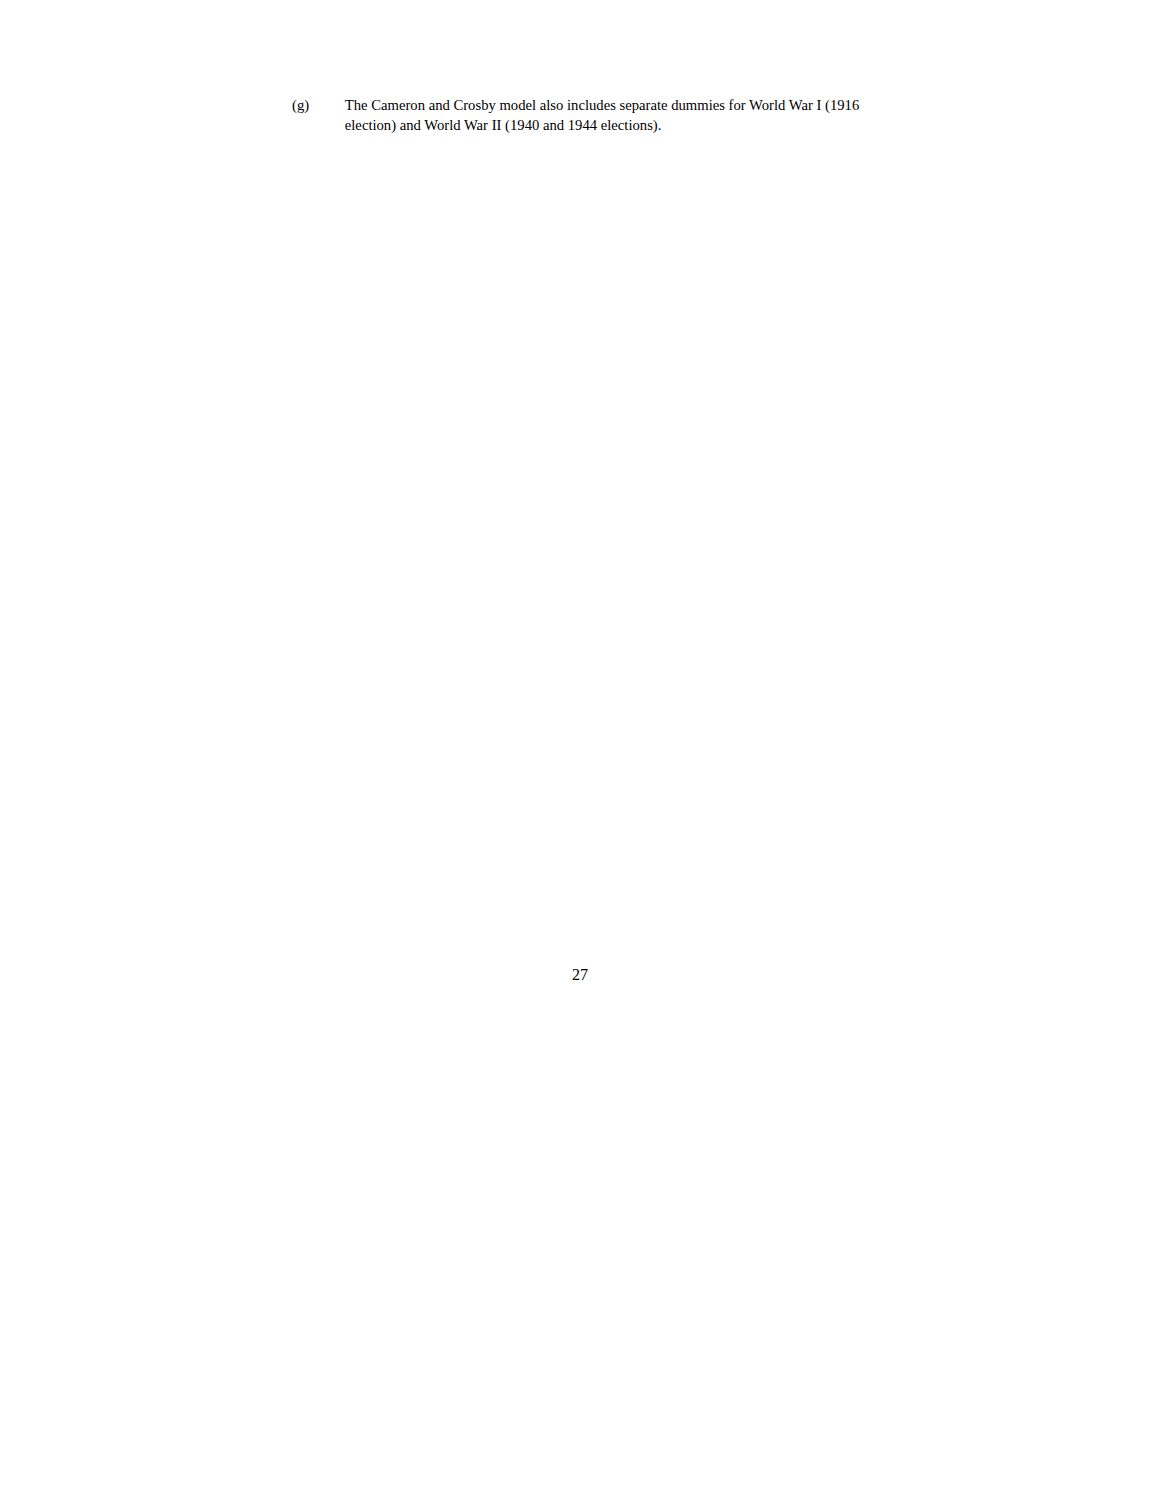(g) The Cameron and Crosby model also includes separate dummies for World War I (1916 election) and World War II (1940 and 1944 elections).
27